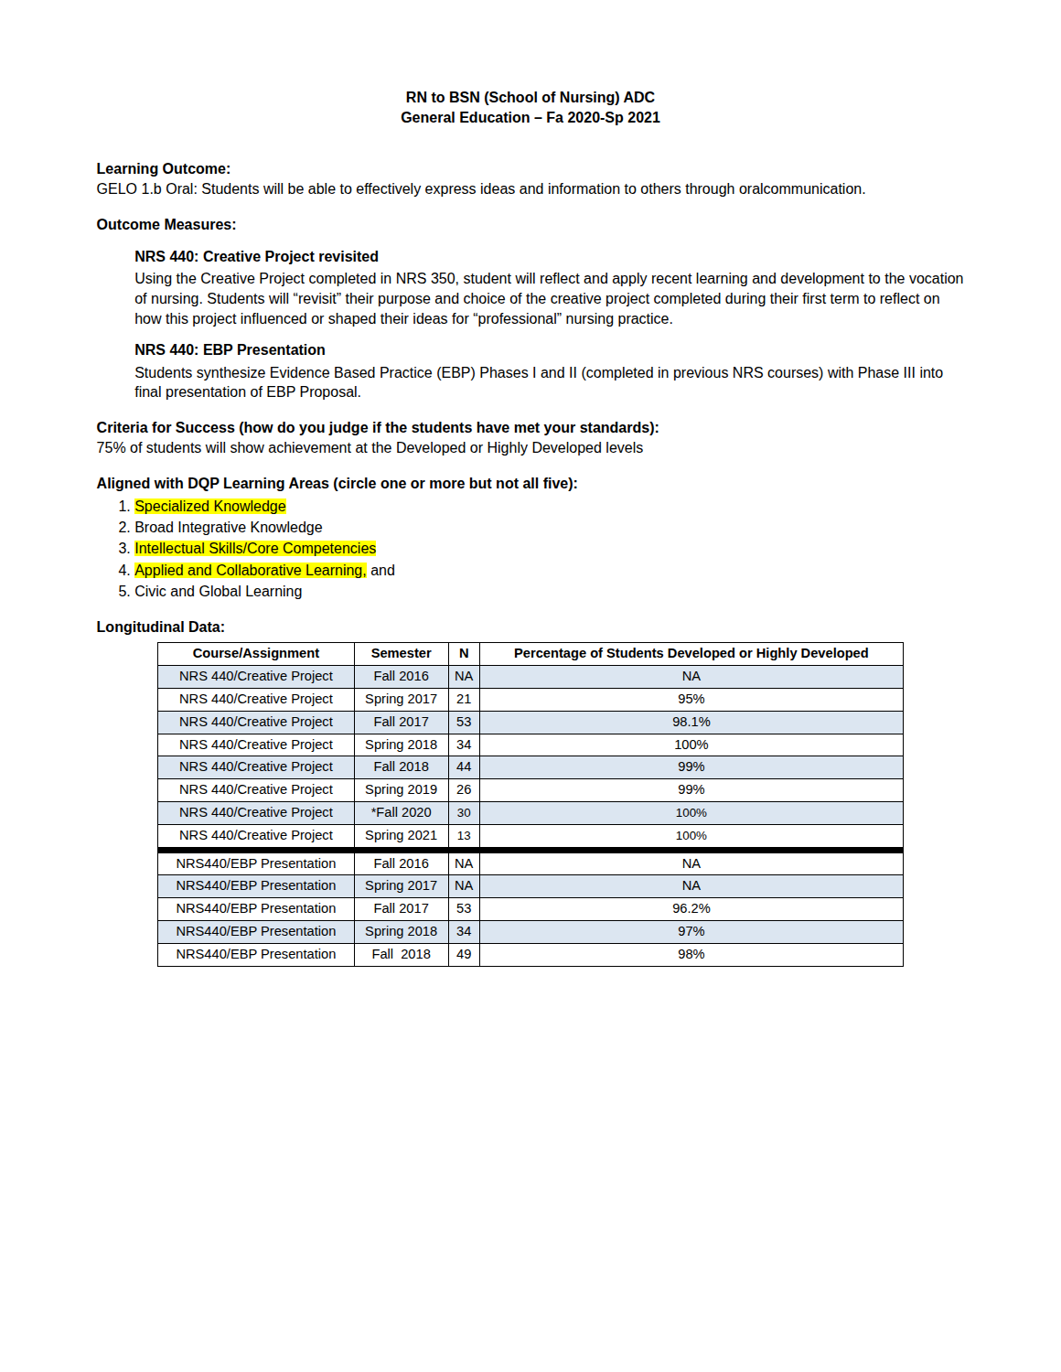RN to BSN (School of Nursing) ADC
General Education – Fa 2020-Sp 2021
Learning Outcome:
GELO 1.b Oral: Students will be able to effectively express ideas and information to others through oralcommunication.
Outcome Measures:
NRS 440: Creative Project revisited
Using the Creative Project completed in NRS 350, student will reflect and apply recent learning and development to the vocation of nursing. Students will “revisit” their purpose and choice of the creative project completed during their first term to reflect on how this project influenced or shaped their ideas for “professional” nursing practice.
NRS 440: EBP Presentation
Students synthesize Evidence Based Practice (EBP) Phases I and II (completed in previous NRS courses) with Phase III into final presentation of EBP Proposal.
Criteria for Success (how do you judge if the students have met your standards):
75% of students will show achievement at the Developed or Highly Developed levels
Aligned with DQP Learning Areas (circle one or more but not all five):
Specialized Knowledge
Broad Integrative Knowledge
Intellectual Skills/Core Competencies
Applied and Collaborative Learning, and
Civic and Global Learning
Longitudinal Data:
| Course/Assignment | Semester | N | Percentage of Students Developed or Highly Developed |
| --- | --- | --- | --- |
| NRS 440/Creative Project | Fall 2016 | NA | NA |
| NRS 440/Creative Project | Spring 2017 | 21 | 95% |
| NRS 440/Creative Project | Fall 2017 | 53 | 98.1% |
| NRS 440/Creative Project | Spring 2018 | 34 | 100% |
| NRS 440/Creative Project | Fall 2018 | 44 | 99% |
| NRS 440/Creative Project | Spring 2019 | 26 | 99% |
| NRS 440/Creative Project | *Fall 2020 | 30 | 100% |
| NRS 440/Creative Project | Spring 2021 | 13 | 100% |
| NRS440/EBP Presentation | Fall 2016 | NA | NA |
| NRS440/EBP Presentation | Spring 2017 | NA | NA |
| NRS440/EBP Presentation | Fall 2017 | 53 | 96.2% |
| NRS440/EBP Presentation | Spring 2018 | 34 | 97% |
| NRS440/EBP Presentation | Fall 2018 | 49 | 98% |